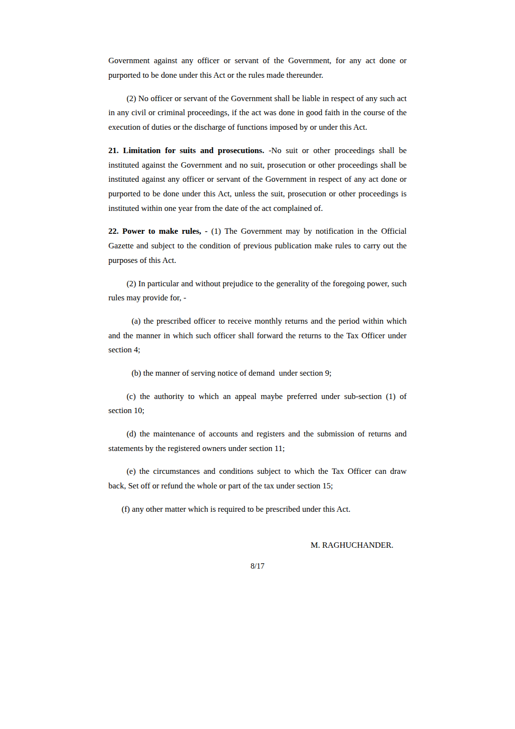Government against any officer or servant of the Government, for any act done or purported to be done under this Act or the rules made thereunder.
(2) No officer or servant of the Government shall be liable in respect of any such act in any civil or criminal proceedings, if the act was done in good faith in the course of the execution of duties or the discharge of functions imposed by or under this Act.
21. Limitation for suits and prosecutions. -No suit or other proceedings shall be instituted against the Government and no suit, prosecution or other proceedings shall be instituted against any officer or servant of the Government in respect of any act done or purported to be done under this Act, unless the suit, prosecution or other proceedings is instituted within one year from the date of the act complained of.
22. Power to make rules, - (1) The Government may by notification in the Official Gazette and subject to the condition of previous publication make rules to carry out the purposes of this Act.
(2) In particular and without prejudice to the generality of the foregoing power, such rules may provide for, -
(a) the prescribed officer to receive monthly returns and the period within which and the manner in which such officer shall forward the returns to the Tax Officer under section 4;
(b) the manner of serving notice of demand under section 9;
(c) the authority to which an appeal maybe preferred under sub-section (1) of section 10;
(d) the maintenance of accounts and registers and the submission of returns and statements by the registered owners under section 11;
(e) the circumstances and conditions subject to which the Tax Officer can draw back, Set off or refund the whole or part of the tax under section 15;
(f) any other matter which is required to be prescribed under this Act.
M. RAGHUCHANDER.
8/17